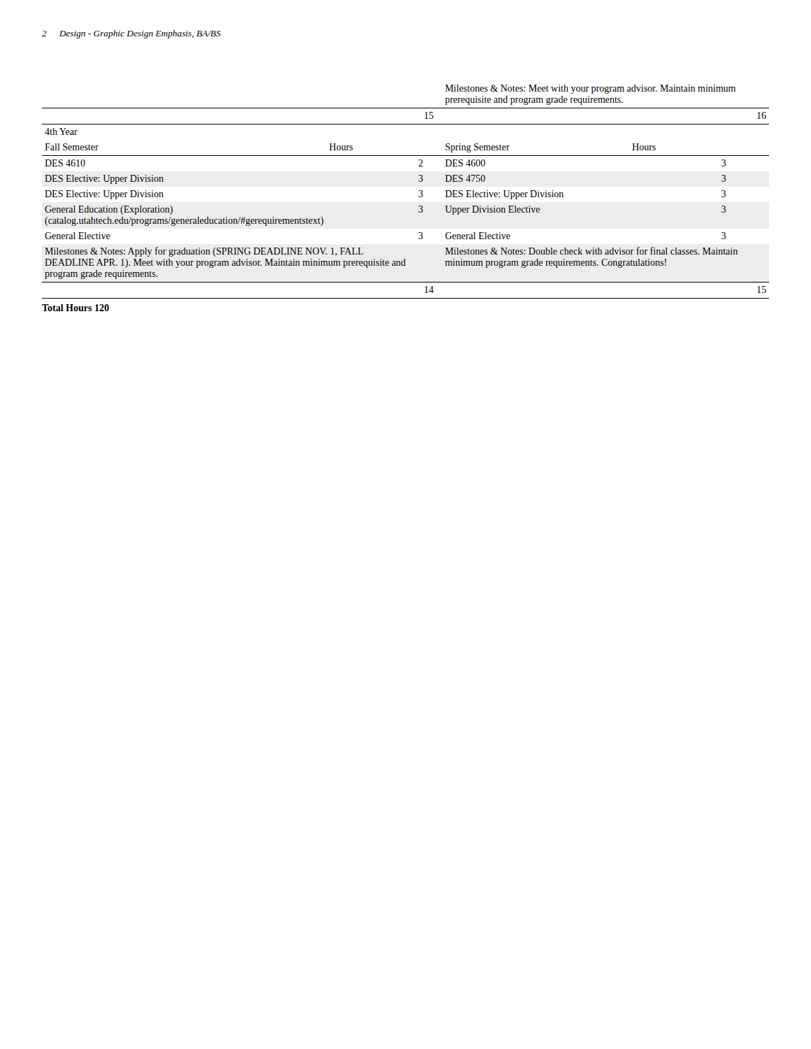2 Design - Graphic Design Emphasis, BA/BS
| | | | Milestones & Notes: Meet with your program advisor. Maintain minimum prerequisite and program grade requirements. |
| | | 15 | | | 16 |
| 4th Year |
| Fall Semester | Hours | | Spring Semester | Hours | |
| DES 4610 | | 2 | DES 4600 | | 3 |
| DES Elective: Upper Division | | 3 | DES 4750 | | 3 |
| DES Elective: Upper Division | | 3 | DES Elective: Upper Division | | 3 |
| General Education (Exploration) (catalog.utahtech.edu/programs/generaleducation/#gerequirementstext) | | 3 | Upper Division Elective | | 3 |
| General Elective | | 3 | General Elective | | 3 |
| Milestones & Notes: Apply for graduation (SPRING DEADLINE NOV. 1, FALL DEADLINE APR. 1). Meet with your program advisor. Maintain minimum prerequisite and program grade requirements. | | Milestones & Notes: Double check with advisor for final classes. Maintain minimum program grade requirements. Congratulations! |
| | | 14 | | | 15 |
Total Hours 120